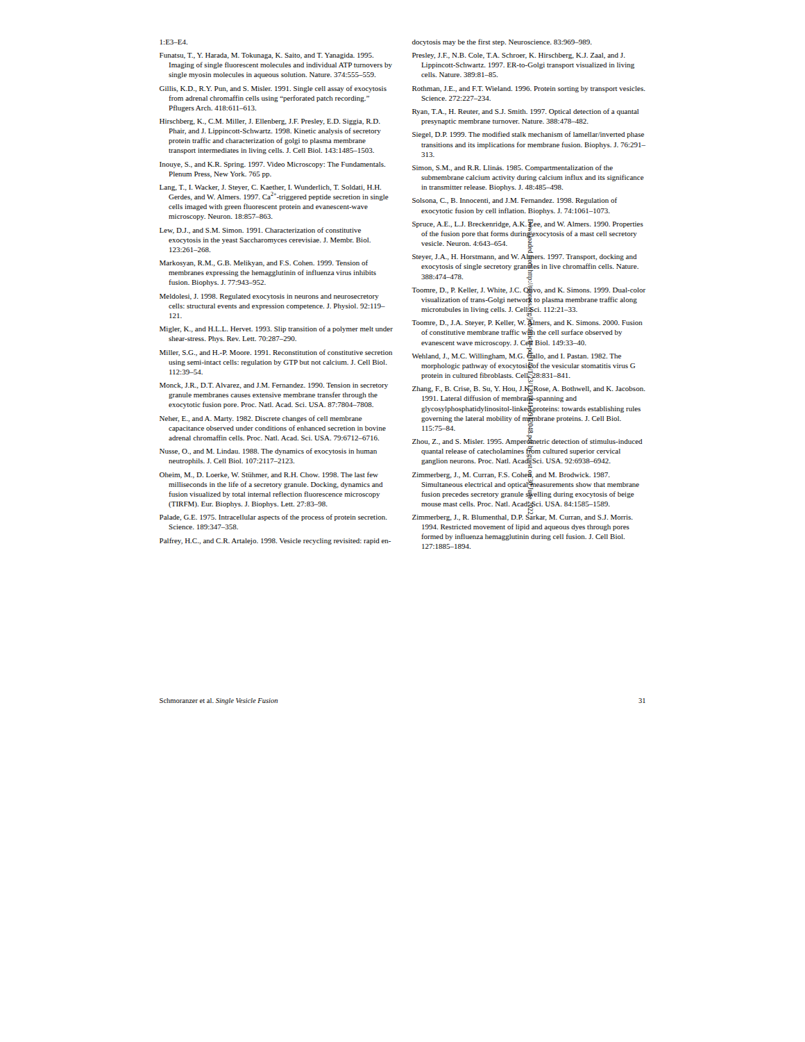1:E3–E4.
Funatsu, T., Y. Harada, M. Tokunaga, K. Saito, and T. Yanagida. 1995. Imaging of single fluorescent molecules and individual ATP turnovers by single myosin molecules in aqueous solution. Nature. 374:555–559.
Gillis, K.D., R.Y. Pun, and S. Misler. 1991. Single cell assay of exocytosis from adrenal chromaffin cells using “perforated patch recording.” Pflugers Arch. 418:611–613.
Hirschberg, K., C.M. Miller, J. Ellenberg, J.F. Presley, E.D. Siggia, R.D. Phair, and J. Lippincott-Schwartz. 1998. Kinetic analysis of secretory protein traffic and characterization of golgi to plasma membrane transport intermediates in living cells. J. Cell Biol. 143:1485–1503.
Inouye, S., and K.R. Spring. 1997. Video Microscopy: The Fundamentals. Plenum Press, New York. 765 pp.
Lang, T., I. Wacker, J. Steyer, C. Kaether, I. Wunderlich, T. Soldati, H.H. Gerdes, and W. Almers. 1997. Ca2+-triggered peptide secretion in single cells imaged with green fluorescent protein and evanescent-wave microscopy. Neuron. 18:857–863.
Lew, D.J., and S.M. Simon. 1991. Characterization of constitutive exocytosis in the yeast Saccharomyces cerevisiae. J. Membr. Biol. 123:261–268.
Markosyan, R.M., G.B. Melikyan, and F.S. Cohen. 1999. Tension of membranes expressing the hemagglutinin of influenza virus inhibits fusion. Biophys. J. 77:943–952.
Meldolesi, J. 1998. Regulated exocytosis in neurons and neurosecretory cells: structural events and expression competence. J. Physiol. 92:119–121.
Migler, K., and H.L.L. Hervet. 1993. Slip transition of a polymer melt under shear-stress. Phys. Rev. Lett. 70:287–290.
Miller, S.G., and H.-P. Moore. 1991. Reconstitution of constitutive secretion using semi-intact cells: regulation by GTP but not calcium. J. Cell Biol. 112:39–54.
Monck, J.R., D.T. Alvarez, and J.M. Fernandez. 1990. Tension in secretory granule membranes causes extensive membrane transfer through the exocytotic fusion pore. Proc. Natl. Acad. Sci. USA. 87:7804–7808.
Neher, E., and A. Marty. 1982. Discrete changes of cell membrane capacitance observed under conditions of enhanced secretion in bovine adrenal chromaffin cells. Proc. Natl. Acad. Sci. USA. 79:6712–6716.
Nusse, O., and M. Lindau. 1988. The dynamics of exocytosis in human neutrophils. J. Cell Biol. 107:2117–2123.
Oheim, M., D. Loerke, W. Stühmer, and R.H. Chow. 1998. The last few milliseconds in the life of a secretory granule. Docking, dynamics and fusion visualized by total internal reflection fluorescence microscopy (TIRFM). Eur. Biophys. J. Biophys. Lett. 27:83–98.
Palade, G.E. 1975. Intracellular aspects of the process of protein secretion. Science. 189:347–358.
Palfrey, H.C., and C.R. Artalejo. 1998. Vesicle recycling revisited: rapid en-
docytosis may be the first step. Neuroscience. 83:969–989.
Presley, J.F., N.B. Cole, T.A. Schroer, K. Hirschberg, K.J. Zaal, and J. Lippincott-Schwartz. 1997. ER-to-Golgi transport visualized in living cells. Nature. 389:81–85.
Rothman, J.E., and F.T. Wieland. 1996. Protein sorting by transport vesicles. Science. 272:227–234.
Ryan, T.A., H. Reuter, and S.J. Smith. 1997. Optical detection of a quantal presynaptic membrane turnover. Nature. 388:478–482.
Siegel, D.P. 1999. The modified stalk mechanism of lamellar/inverted phase transitions and its implications for membrane fusion. Biophys. J. 76:291–313.
Simon, S.M., and R.R. Llinás. 1985. Compartmentalization of the submembrane calcium activity during calcium influx and its significance in transmitter release. Biophys. J. 48:485–498.
Solsona, C., B. Innocenti, and J.M. Fernandez. 1998. Regulation of exocytotic fusion by cell inflation. Biophys. J. 74:1061–1073.
Spruce, A.E., L.J. Breckenridge, A.K. Lee, and W. Almers. 1990. Properties of the fusion pore that forms during exocytosis of a mast cell secretory vesicle. Neuron. 4:643–654.
Steyer, J.A., H. Horstmann, and W. Almers. 1997. Transport, docking and exocytosis of single secretory granules in live chromaffin cells. Nature. 388:474–478.
Toomre, D., P. Keller, J. White, J.C. Olivo, and K. Simons. 1999. Dual-color visualization of trans-Golgi network to plasma membrane traffic along microtubules in living cells. J. Cell Sci. 112:21–33.
Toomre, D., J.A. Steyer, P. Keller, W. Almers, and K. Simons. 2000. Fusion of constitutive membrane traffic with the cell surface observed by evanescent wave microscopy. J. Cell Biol. 149:33–40.
Wehland, J., M.C. Willingham, M.G. Gallo, and I. Pastan. 1982. The morphologic pathway of exocytosis of the vesicular stomatitis virus G protein in cultured fibroblasts. Cell. 28:831–841.
Zhang, F., B. Crise, B. Su, Y. Hou, J.K. Rose, A. Bothwell, and K. Jacobson. 1991. Lateral diffusion of membrane-spanning and glycosylphosphatidylinositol-linked proteins: towards establishing rules governing the lateral mobility of membrane proteins. J. Cell Biol. 115:75–84.
Zhou, Z., and S. Misler. 1995. Amperometric detection of stimulus-induced quantal release of catecholamines from cultured superior cervical ganglion neurons. Proc. Natl. Acad. Sci. USA. 92:6938–6942.
Zimmerberg, J., M. Curran, F.S. Cohen, and M. Brodwick. 1987. Simultaneous electrical and optical measurements show that membrane fusion precedes secretory granule swelling during exocytosis of beige mouse mast cells. Proc. Natl. Acad. Sci. USA. 84:1585–1589.
Zimmerberg, J., R. Blumenthal, D.P. Sarkar, M. Curran, and S.J. Morris. 1994. Restricted movement of lipid and aqueous dyes through pores formed by influenza hemagglutinin during cell fusion. J. Cell Biol. 127:1885–1894.
Schmoranzer et al. Single Vesicle Fusion
31
Downloaded from http://rupress.org/jcb/article-pdf/149/1/23/1291441/9912048.pdf by guest on 30 June 2022